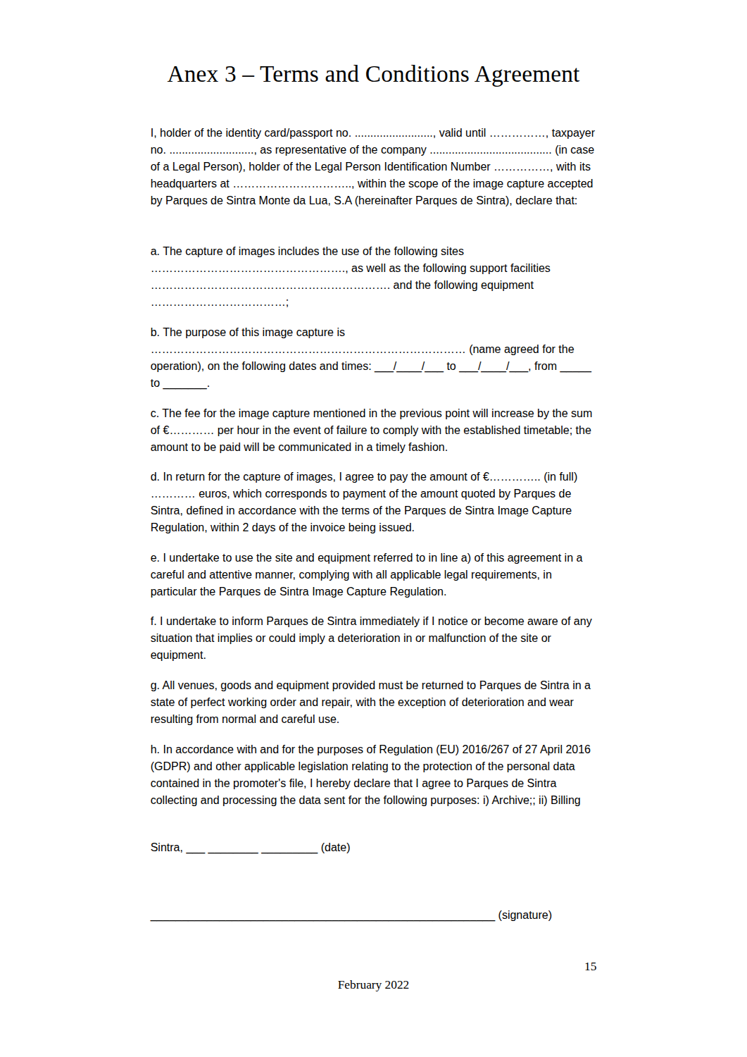Anex 3 – Terms and Conditions Agreement
I, holder of the identity card/passport no. ........................., valid until ……………, taxpayer no. ..........................., as representative of the company ....................................... (in case of a Legal Person), holder of the Legal Person Identification Number ……………, with its headquarters at ………………………….., within the scope of the image capture accepted by Parques de Sintra Monte da Lua, S.A (hereinafter Parques de Sintra), declare that:
a. The capture of images includes the use of the following sites ……………………………………………., as well as the following support facilities ………………………………………………………. and the following equipment ………………………………;
b. The purpose of this image capture is ………………………………………………………………………… (name agreed for the operation), on the following dates and times: ___/____/___ to ___/____/___, from _____ to _______.
c. The fee for the image capture mentioned in the previous point will increase by the sum of €………… per hour in the event of failure to comply with the established timetable; the amount to be paid will be communicated in a timely fashion.
d. In return for the capture of images, I agree to pay the amount of €………….. (in full) ………… euros, which corresponds to payment of the amount quoted by Parques de Sintra, defined in accordance with the terms of the Parques de Sintra Image Capture Regulation, within 2 days of the invoice being issued.
e. I undertake to use the site and equipment referred to in line a) of this agreement in a careful and attentive manner, complying with all applicable legal requirements, in particular the Parques de Sintra Image Capture Regulation.
f. I undertake to inform Parques de Sintra immediately if I notice or become aware of any situation that implies or could imply a deterioration in or malfunction of the site or equipment.
g. All venues, goods and equipment provided must be returned to Parques de Sintra in a state of perfect working order and repair, with the exception of deterioration and wear resulting from normal and careful use.
h. In accordance with and for the purposes of Regulation (EU) 2016/267 of 27 April 2016 (GDPR) and other applicable legislation relating to the protection of the personal data contained in the promoter's file, I hereby declare that I agree to Parques de Sintra collecting and processing the data sent for the following purposes: i) Archive;; ii) Billing
Sintra, ___ ________ _________ (date)
_______________________________________________________ (signature)
15
February 2022